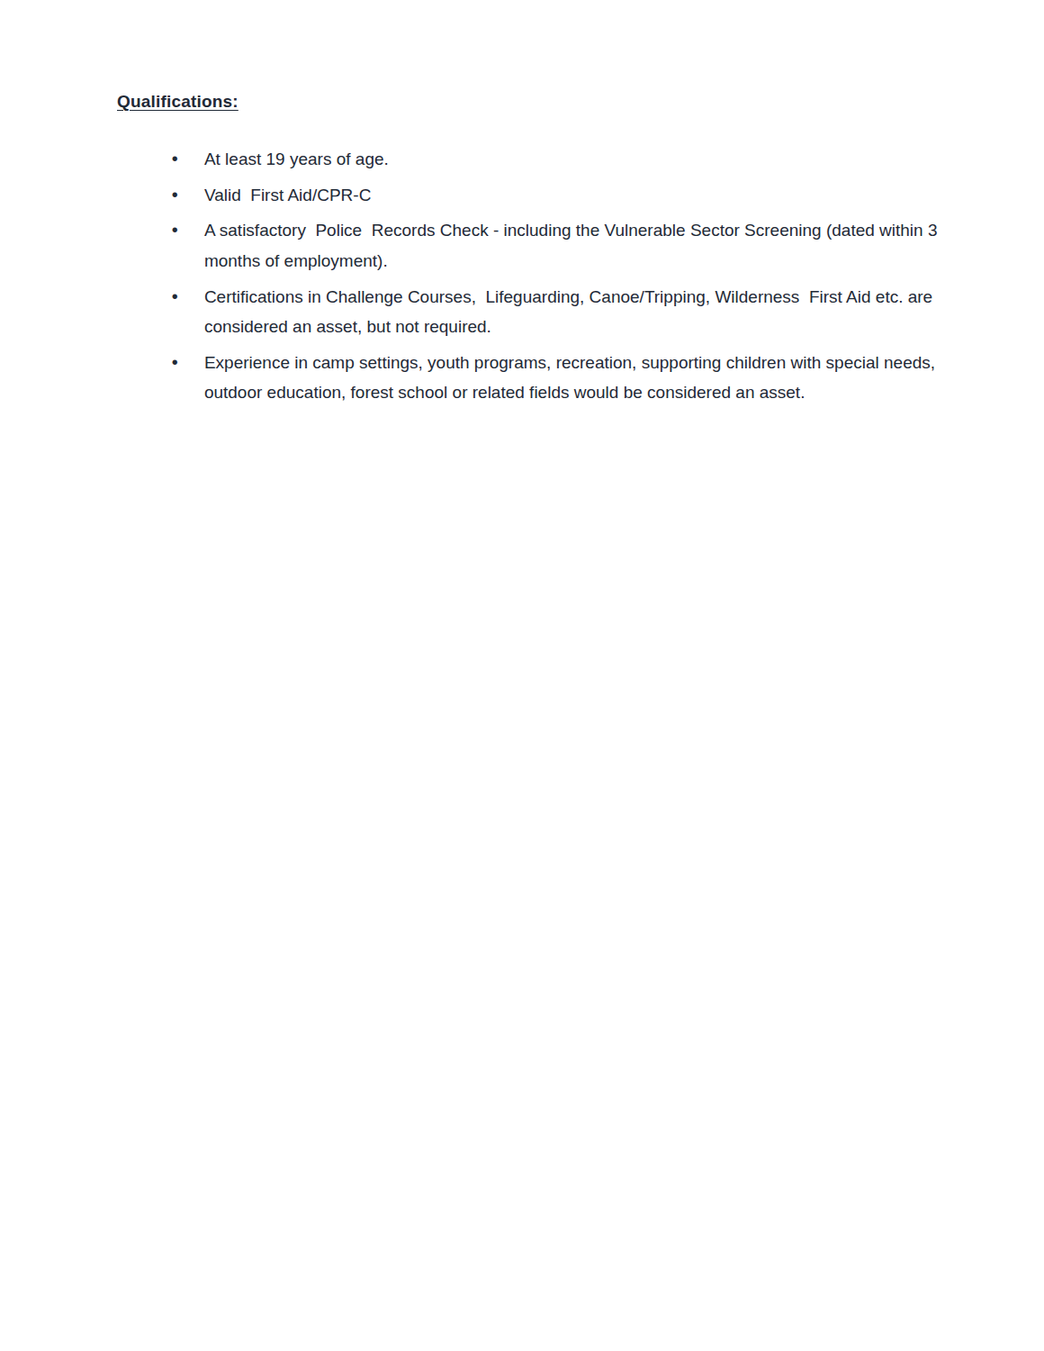Qualifications:
At least 19 years of age.
Valid First Aid/CPR-C
A satisfactory Police Records Check - including the Vulnerable Sector Screening (dated within 3 months of employment).
Certifications in Challenge Courses, Lifeguarding, Canoe/Tripping, Wilderness First Aid etc. are considered an asset, but not required.
Experience in camp settings, youth programs, recreation, supporting children with special needs, outdoor education, forest school or related fields would be considered an asset.